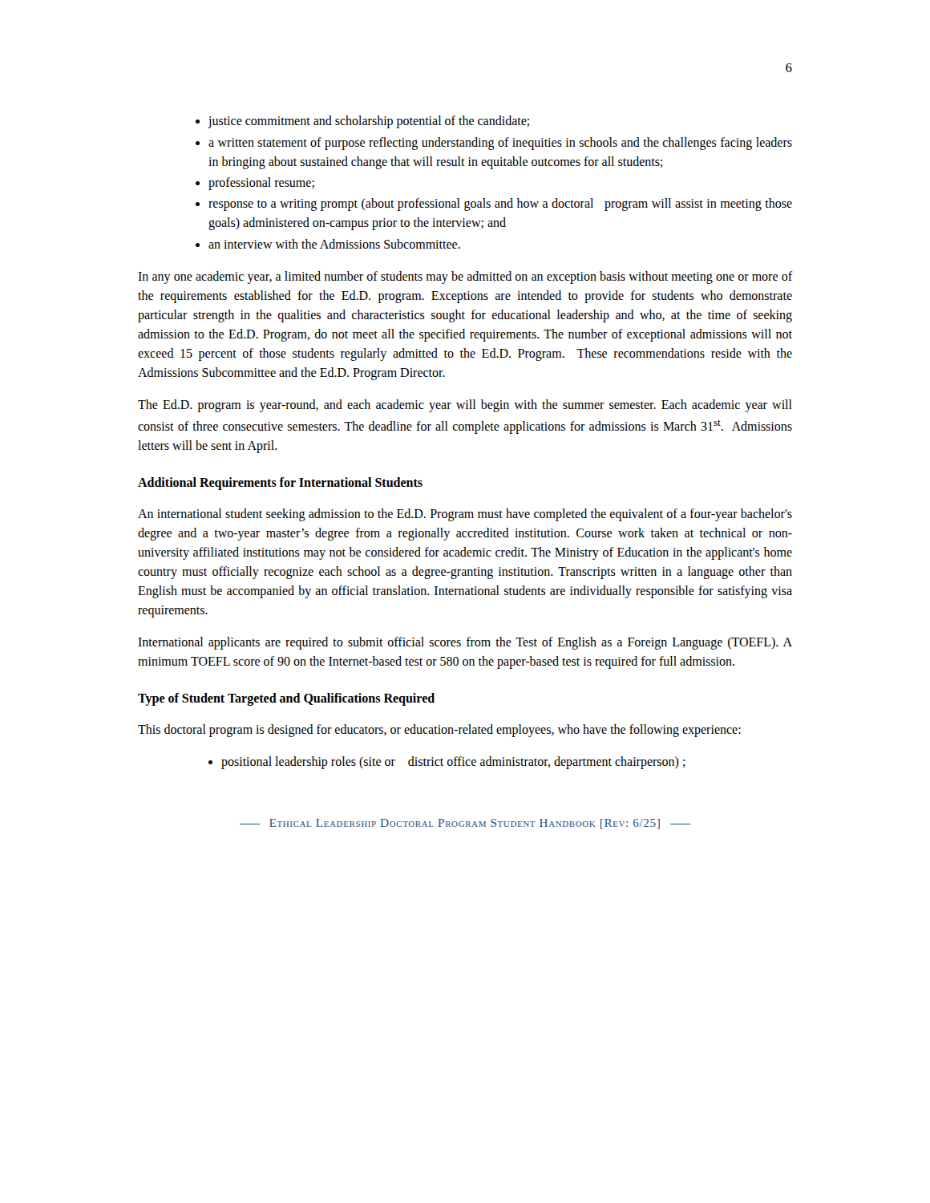6
justice commitment and scholarship potential of the candidate;
a written statement of purpose reflecting understanding of inequities in schools and the challenges facing leaders in bringing about sustained change that will result in equitable outcomes for all students;
professional resume;
response to a writing prompt (about professional goals and how a doctoral program will assist in meeting those goals) administered on-campus prior to the interview; and
an interview with the Admissions Subcommittee.
In any one academic year, a limited number of students may be admitted on an exception basis without meeting one or more of the requirements established for the Ed.D. program. Exceptions are intended to provide for students who demonstrate particular strength in the qualities and characteristics sought for educational leadership and who, at the time of seeking admission to the Ed.D. Program, do not meet all the specified requirements. The number of exceptional admissions will not exceed 15 percent of those students regularly admitted to the Ed.D. Program. These recommendations reside with the Admissions Subcommittee and the Ed.D. Program Director.
The Ed.D. program is year-round, and each academic year will begin with the summer semester. Each academic year will consist of three consecutive semesters. The deadline for all complete applications for admissions is March 31st. Admissions letters will be sent in April.
Additional Requirements for International Students
An international student seeking admission to the Ed.D. Program must have completed the equivalent of a four-year bachelor's degree and a two-year master’s degree from a regionally accredited institution. Course work taken at technical or non-university affiliated institutions may not be considered for academic credit. The Ministry of Education in the applicant's home country must officially recognize each school as a degree-granting institution. Transcripts written in a language other than English must be accompanied by an official translation. International students are individually responsible for satisfying visa requirements.
International applicants are required to submit official scores from the Test of English as a Foreign Language (TOEFL). A minimum TOEFL score of 90 on the Internet-based test or 580 on the paper-based test is required for full admission.
Type of Student Targeted and Qualifications Required
This doctoral program is designed for educators, or education-related employees, who have the following experience:
positional leadership roles (site or district office administrator, department chairperson) ;
Ethical Leadership Doctoral Program Student Handbook [Rev: 6/25]